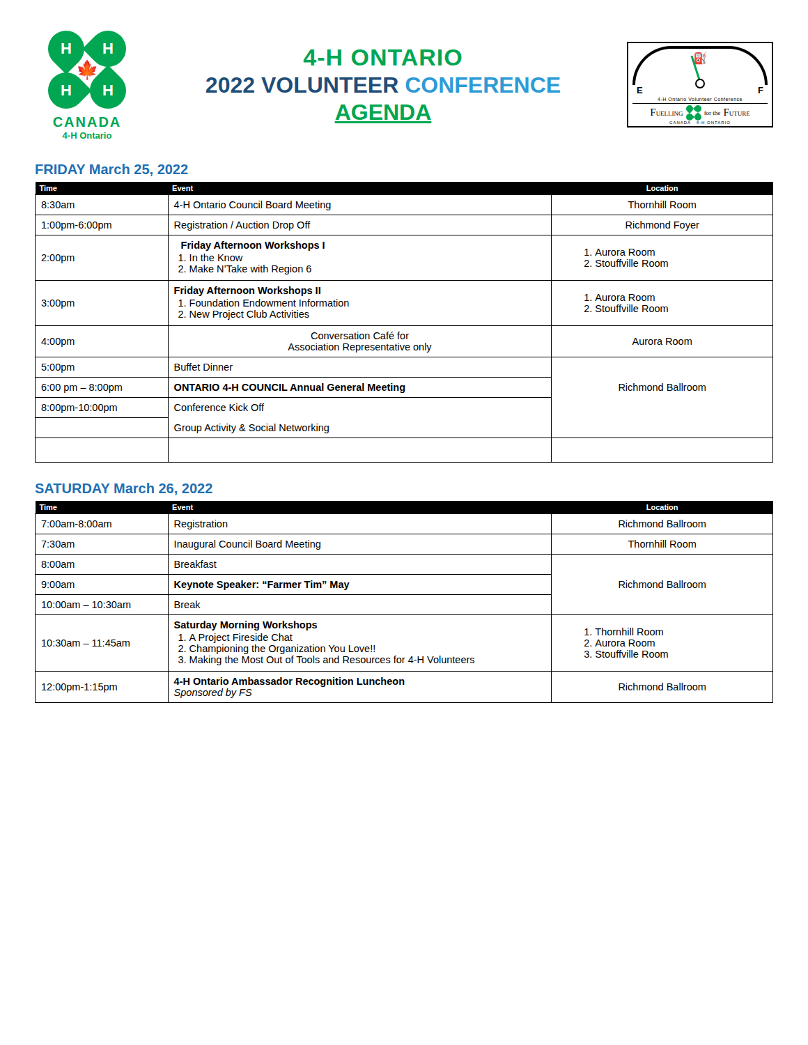H
H
H
H
🍁
CANADA
4-H Ontario
4-H ONTARIO
2022 VOLUNTEER CONFERENCE
AGENDA
⛽
EF
4-H Ontario Volunteer Conference
FUELLING for the FUTURE
CANADA 4-H ONTARIO
FRIDAY March 25, 2022
| Time | Event | Location |
| --- | --- | --- |
| 8:30am | 4-H Ontario Council Board Meeting | Thornhill Room |
| 1:00pm-6:00pm | Registration / Auction Drop Off | Richmond Foyer |
| 2:00pm | Friday Afternoon Workshops I In the Know Make N’Take with Region 6 | Aurora Room Stouffville Room |
| 3:00pm | Friday Afternoon Workshops II Foundation Endowment Information New Project Club Activities | Aurora Room Stouffville Room |
| 4:00pm | Conversation Café for Association Representative only | Aurora Room |
| 5:00pm | Buffet Dinner | |
| 6:00 pm – 8:00pm | ONTARIO 4-H COUNCIL Annual General Meeting | Richmond Ballroom |
| 8:00pm-10:00pm | Conference Kick Off | |
| | Group Activity & Social Networking | |
SATURDAY March 26, 2022
| Time | Event | Location |
| --- | --- | --- |
| 7:00am-8:00am | Registration | Richmond Ballroom |
| 7:30am | Inaugural Council Board Meeting | Thornhill Room |
| 8:00am | Breakfast | |
| 9:00am | Keynote Speaker: “Farmer Tim” May | Richmond Ballroom |
| 10:00am – 10:30am | Break | |
| 10:30am – 11:45am | Saturday Morning Workshops A Project Fireside Chat Championing the Organization You Love!! Making the Most Out of Tools and Resources for 4-H Volunteers | Thornhill Room Aurora Room Stouffville Room |
| 12:00pm-1:15pm | 4-H Ontario Ambassador Recognition Luncheon Sponsored by FS | Richmond Ballroom |